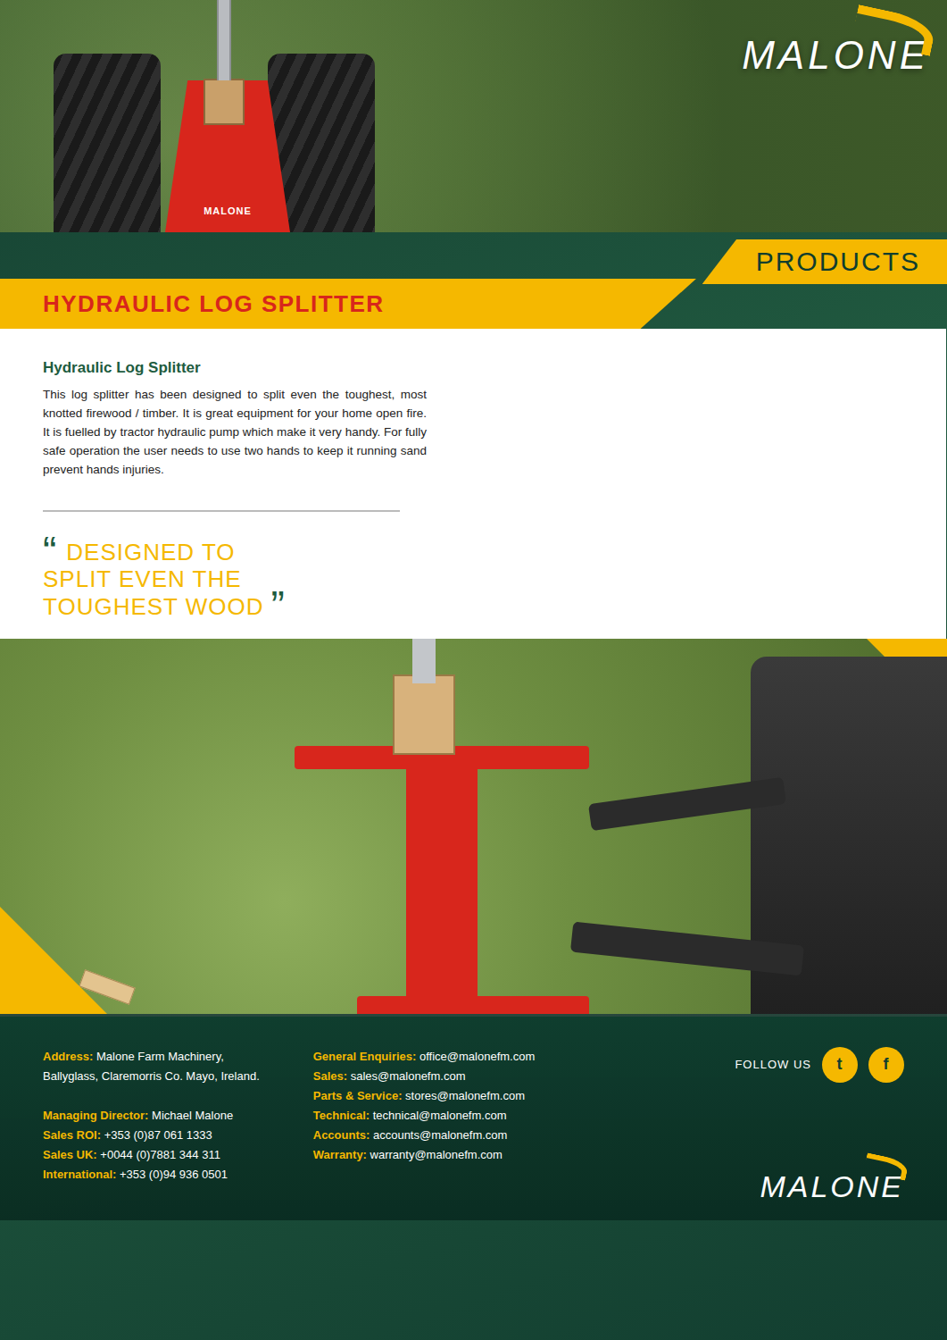MALONE
PRODUCTS
Hydraulic Log Splitter
Hydraulic Log Splitter
This log splitter has been designed to split even the toughest, most knotted firewood / timber. It is great equipment for your home open fire. It is fuelled by tractor hydraulic pump which make it very handy. For fully safe operation the user needs to use two hands to keep it running sand prevent hands injuries.
“Designed to
split even the
toughest wood”
Address: Malone Farm Machinery,
Ballyglass, Claremorris Co. Mayo, Ireland.
Managing Director: Michael Malone
Sales ROI: +353 (0)87 061 1333
Sales UK: +0044 (0)7881 344 311
International: +353 (0)94 936 0501
General Enquiries: office@malonefm.com
Sales: sales@malonefm.com
Parts & Service: stores@malonefm.com
Technical: technical@malonefm.com
Accounts: accounts@malonefm.com
Warranty: warranty@malonefm.com
FOLLOW US t f
MALONE